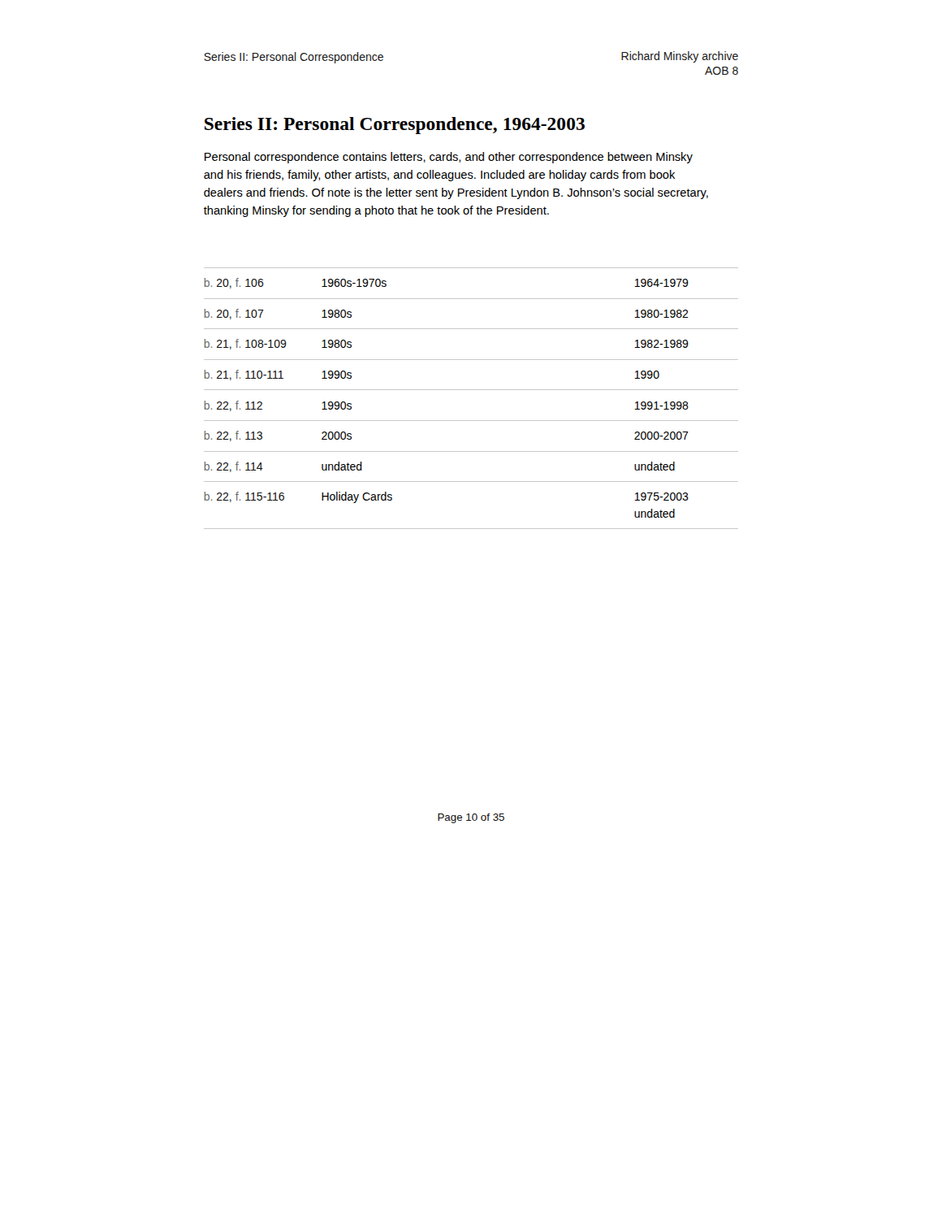Series II: Personal Correspondence
Richard Minsky archive
AOB 8
Series II: Personal Correspondence, 1964-2003
Personal correspondence contains letters, cards, and other correspondence between Minsky and his friends, family, other artists, and colleagues. Included are holiday cards from book dealers and friends. Of note is the letter sent by President Lyndon B. Johnson’s social secretary, thanking Minsky for sending a photo that he took of the President.
| b. 20, f. 106 | 1960s-1970s | 1964-1979 |
| b. 20, f. 107 | 1980s | 1980-1982 |
| b. 21, f. 108-109 | 1980s | 1982-1989 |
| b. 21, f. 110-111 | 1990s | 1990 |
| b. 22, f. 112 | 1990s | 1991-1998 |
| b. 22, f. 113 | 2000s | 2000-2007 |
| b. 22, f. 114 | undated | undated |
| b. 22, f. 115-116 | Holiday Cards | 1975-2003 undated |
Page 10 of 35